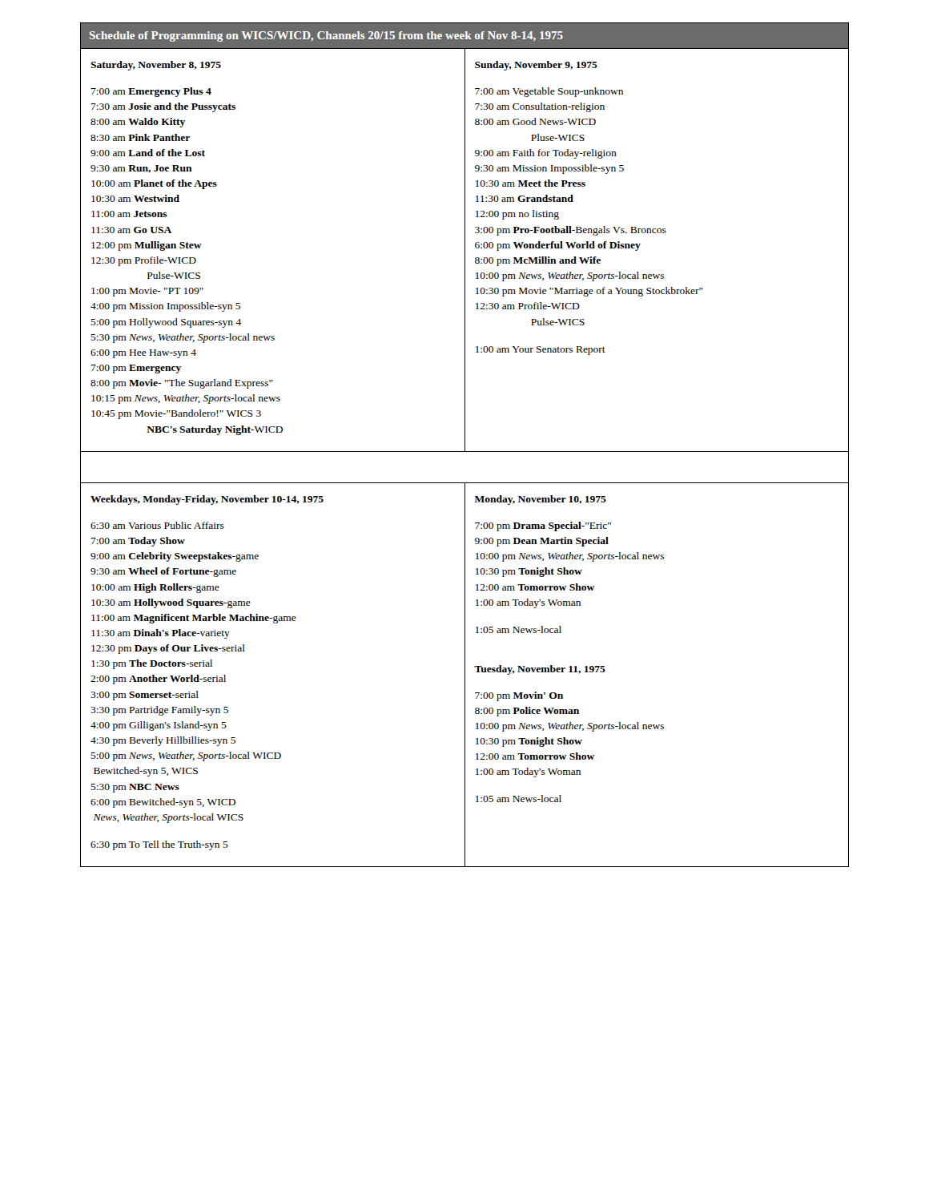Schedule of Programming on WICS/WICD, Channels 20/15 from the week of Nov 8-14, 1975
| Saturday, November 8, 1975 7:00 am Emergency Plus 4 7:30 am Josie and the Pussycats 8:00 am Waldo Kitty 8:30 am Pink Panther 9:00 am Land of the Lost 9:30 am Run, Joe Run 10:00 am Planet of the Apes 10:30 am Westwind 11:00 am Jetsons 11:30 am Go USA 12:00 pm Mulligan Stew 12:30 pm Profile-WICD Pulse-WICS 1:00 pm Movie- "PT 109" 4:00 pm Mission Impossible-syn 5 5:00 pm Hollywood Squares-syn 4 5:30 pm News, Weather, Sports -local news 6:00 pm Hee Haw-syn 4 7:00 pm Emergency 8:00 pm Movie - "The Sugarland Express" 10:15 pm News, Weather, Sports -local news 10:45 pm Movie-"Bandolero!" WICS 3 NBC's Saturday Night -WICD | Sunday, November 9, 1975 7:00 am Vegetable Soup-unknown 7:30 am Consultation-religion 8:00 am Good News-WICD Pluse-WICS 9:00 am Faith for Today-religion 9:30 am Mission Impossible-syn 5 10:30 am Meet the Press 11:30 am Grandstand 12:00 pm no listing 3:00 pm Pro-Football -Bengals Vs. Broncos 6:00 pm Wonderful World of Disney 8:00 pm McMillin and Wife 10:00 pm News, Weather, Sports -local news 10:30 pm Movie "Marriage of a Young Stockbroker" 12:30 am Profile-WICD Pulse-WICS 1:00 am Your Senators Report |
| Weekdays, Monday-Friday, November 10-14, 1975 6:30 am Various Public Affairs 7:00 am Today Show 9:00 am Celebrity Sweepstakes -game 9:30 am Wheel of Fortune -game 10:00 am High Rollers -game 10:30 am Hollywood Squares -game 11:00 am Magnificent Marble Machine -game 11:30 am Dinah's Place -variety 12:30 pm Days of Our Lives -serial 1:30 pm The Doctors -serial 2:00 pm Another World -serial 3:00 pm Somerset -serial 3:30 pm Partridge Family-syn 5 4:00 pm Gilligan's Island-syn 5 4:30 pm Beverly Hillbillies-syn 5 5:00 pm News, Weather, Sports -local WICD Bewitched-syn 5, WICS 5:30 pm NBC News 6:00 pm Bewitched-syn 5, WICD News, Weather, Sports -local WICS 6:30 pm To Tell the Truth-syn 5 | Monday, November 10, 1975 7:00 pm Drama Special -"Eric" 9:00 pm Dean Martin Special 10:00 pm News, Weather, Sports -local news 10:30 pm Tonight Show 12:00 am Tomorrow Show 1:00 am Today's Woman 1:05 am News-local Tuesday, November 11, 1975 7:00 pm Movin' On 8:00 pm Police Woman 10:00 pm News, Weather, Sports -local news 10:30 pm Tonight Show 12:00 am Tomorrow Show 1:00 am Today's Woman 1:05 am News-local |